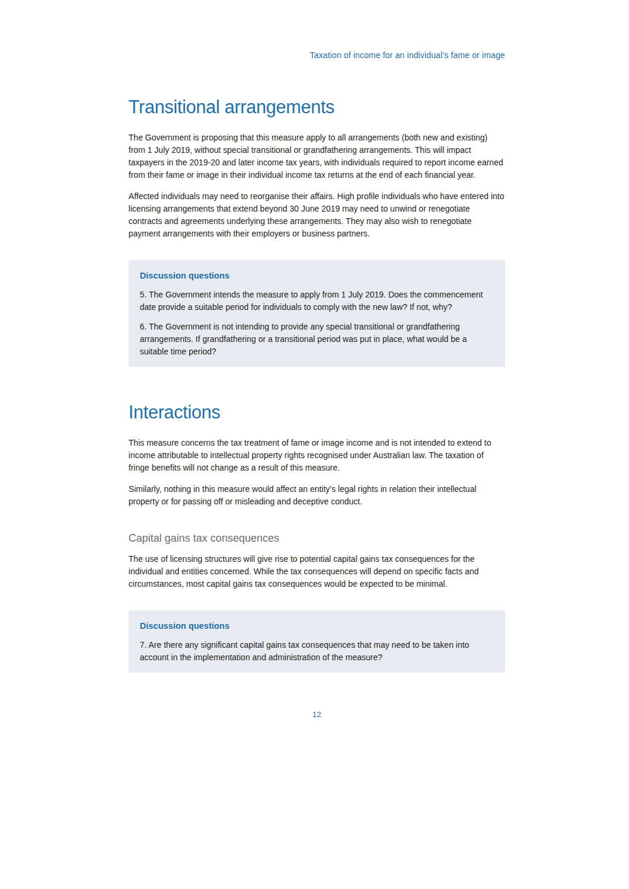Taxation of income for an individual’s fame or image
Transitional arrangements
The Government is proposing that this measure apply to all arrangements (both new and existing) from 1 July 2019, without special transitional or grandfathering arrangements. This will impact taxpayers in the 2019-20 and later income tax years, with individuals required to report income earned from their fame or image in their individual income tax returns at the end of each financial year.
Affected individuals may need to reorganise their affairs. High profile individuals who have entered into licensing arrangements that extend beyond 30 June 2019 may need to unwind or renegotiate contracts and agreements underlying these arrangements. They may also wish to renegotiate payment arrangements with their employers or business partners.
Discussion questions
5. The Government intends the measure to apply from 1 July 2019. Does the commencement date provide a suitable period for individuals to comply with the new law? If not, why?
6. The Government is not intending to provide any special transitional or grandfathering arrangements. If grandfathering or a transitional period was put in place, what would be a suitable time period?
Interactions
This measure concerns the tax treatment of fame or image income and is not intended to extend to income attributable to intellectual property rights recognised under Australian law. The taxation of fringe benefits will not change as a result of this measure.
Similarly, nothing in this measure would affect an entity’s legal rights in relation their intellectual property or for passing off or misleading and deceptive conduct.
Capital gains tax consequences
The use of licensing structures will give rise to potential capital gains tax consequences for the individual and entities concerned. While the tax consequences will depend on specific facts and circumstances, most capital gains tax consequences would be expected to be minimal.
Discussion questions
7. Are there any significant capital gains tax consequences that may need to be taken into account in the implementation and administration of the measure?
12